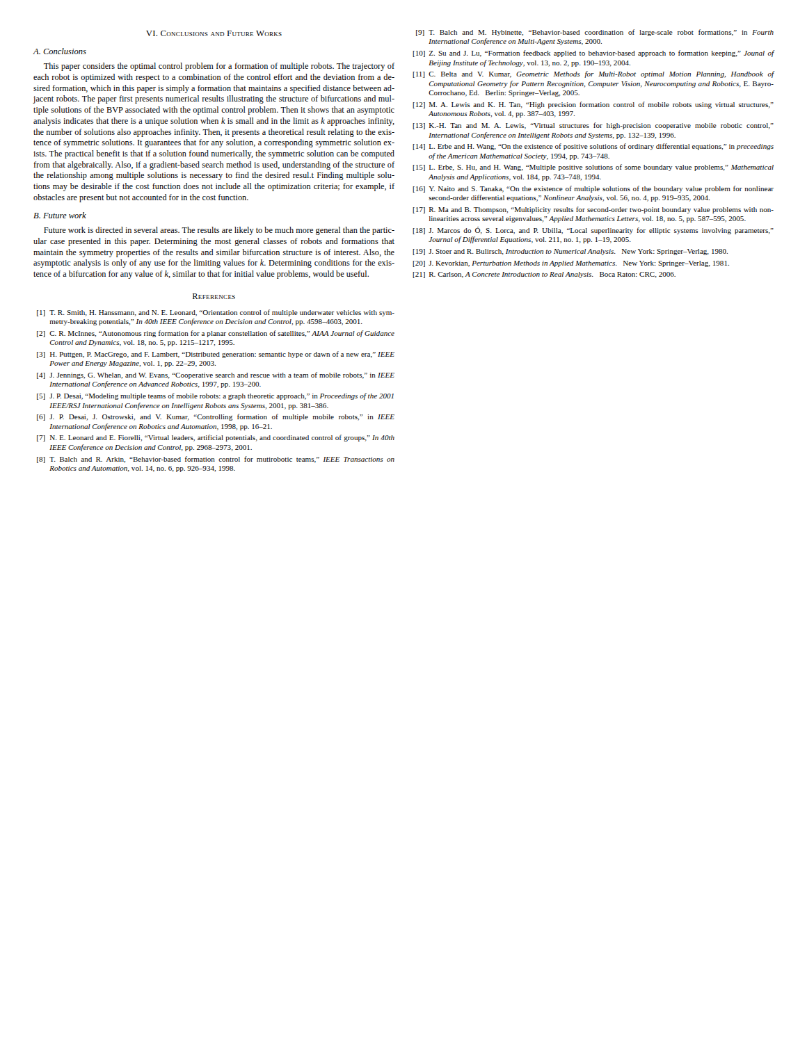VI. Conclusions and Future Works
A. Conclusions
This paper considers the optimal control problem for a formation of multiple robots. The trajectory of each robot is optimized with respect to a combination of the control effort and the deviation from a desired formation, which in this paper is simply a formation that maintains a specified distance between adjacent robots. The paper first presents numerical results illustrating the structure of bifurcations and multiple solutions of the BVP associated with the optimal control problem. Then it shows that an asymptotic analysis indicates that there is a unique solution when k is small and in the limit as k approaches infinity, the number of solutions also approaches infinity. Then, it presents a theoretical result relating to the existence of symmetric solutions. It guarantees that for any solution, a corresponding symmetric solution exists. The practical benefit is that if a solution found numerically, the symmetric solution can be computed from that algebraically. Also, if a gradient-based search method is used, understanding of the structure of the relationship among multiple solutions is necessary to find the desired resul.t Finding multiple solutions may be desirable if the cost function does not include all the optimization criteria; for example, if obstacles are present but not accounted for in the cost function.
B. Future work
Future work is directed in several areas. The results are likely to be much more general than the particular case presented in this paper. Determining the most general classes of robots and formations that maintain the symmetry properties of the results and similar bifurcation structure is of interest. Also, the asymptotic analysis is only of any use for the limiting values for k. Determining conditions for the existence of a bifurcation for any value of k, similar to that for initial value problems, would be useful.
References
[1] T. R. Smith, H. Hanssmann, and N. E. Leonard, “Orientation control of multiple underwater vehicles with symmetry-breaking potentials,” In 40th IEEE Conference on Decision and Control, pp. 4598–4603, 2001.
[2] C. R. McInnes, “Autonomous ring formation for a planar constellation of satellites,” AIAA Journal of Guidance Control and Dynamics, vol. 18, no. 5, pp. 1215–1217, 1995.
[3] H. Puttgen, P. MacGrego, and F. Lambert, “Distributed generation: semantic hype or dawn of a new era,” IEEE Power and Energy Magazine, vol. 1, pp. 22–29, 2003.
[4] J. Jennings, G. Whelan, and W. Evans, “Cooperative search and rescue with a team of mobile robots,” in IEEE International Conference on Advanced Robotics, 1997, pp. 193–200.
[5] J. P. Desai, “Modeling multiple teams of mobile robots: a graph theoretic approach,” in Proceedings of the 2001 IEEE/RSJ International Conference on Intelligent Robots ans Systems, 2001, pp. 381–386.
[6] J. P. Desai, J. Ostrowski, and V. Kumar, “Controlling formation of multiple mobile robots,” in IEEE International Conference on Robotics and Automation, 1998, pp. 16–21.
[7] N. E. Leonard and E. Fiorelli, “Virtual leaders, artificial potentials, and coordinated control of groups,” In 40th IEEE Conference on Decision and Control, pp. 2968–2973, 2001.
[8] T. Balch and R. Arkin, “Behavior-based formation control for mutirobotic teams,” IEEE Transactions on Robotics and Automation, vol. 14, no. 6, pp. 926–934, 1998.
[9] T. Balch and M. Hybinette, “Behavior-based coordination of large-scale robot formations,” in Fourth International Conference on Multi-Agent Systems, 2000.
[10] Z. Su and J. Lu, “Formation feedback applied to behavior-based approach to formation keeping,” Jounal of Beijing Institute of Technology, vol. 13, no. 2, pp. 190–193, 2004.
[11] C. Belta and V. Kumar, Geometric Methods for Multi-Robot optimal Motion Planning, Handbook of Computational Geometry for Pattern Recognition, Computer Vision, Neurocomputing and Robotics, E. Bayro-Corrochano, Ed. Berlin: Springer–Verlag, 2005.
[12] M. A. Lewis and K. H. Tan, “High precision formation control of mobile robots using virtual structures,” Autonomous Robots, vol. 4, pp. 387–403, 1997.
[13] K.-H. Tan and M. A. Lewis, “Virtual structures for high-precision cooperative mobile robotic control,” International Conference on Intelligent Robots and Systems, pp. 132–139, 1996.
[14] L. Erbe and H. Wang, “On the existence of positive solutions of ordinary differential equations,” in preceedings of the American Mathematical Society, 1994, pp. 743–748.
[15] L. Erbe, S. Hu, and H. Wang, “Multiple positive solutions of some boundary value problems,” Mathematical Analysis and Applications, vol. 184, pp. 743–748, 1994.
[16] Y. Naito and S. Tanaka, “On the existence of multiple solutions of the boundary value problem for nonlinear second-order differential equations,” Nonlinear Analysis, vol. 56, no. 4, pp. 919–935, 2004.
[17] R. Ma and B. Thompson, “Multiplicity results for second-order two-point boundary value problems with nonlinearities across several eigenvalues,” Applied Mathematics Letters, vol. 18, no. 5, pp. 587–595, 2005.
[18] J. Marcos do Ó, S. Lorca, and P. Ubilla, “Local superlinearity for elliptic systems involving parameters,” Journal of Differential Equations, vol. 211, no. 1, pp. 1–19, 2005.
[19] J. Stoer and R. Bulirsch, Introduction to Numerical Analysis. New York: Springer–Verlag, 1980.
[20] J. Kevorkian, Perturbation Methods in Applied Mathematics. New York: Springer–Verlag, 1981.
[21] R. Carlson, A Concrete Introduction to Real Analysis. Boca Raton: CRC, 2006.